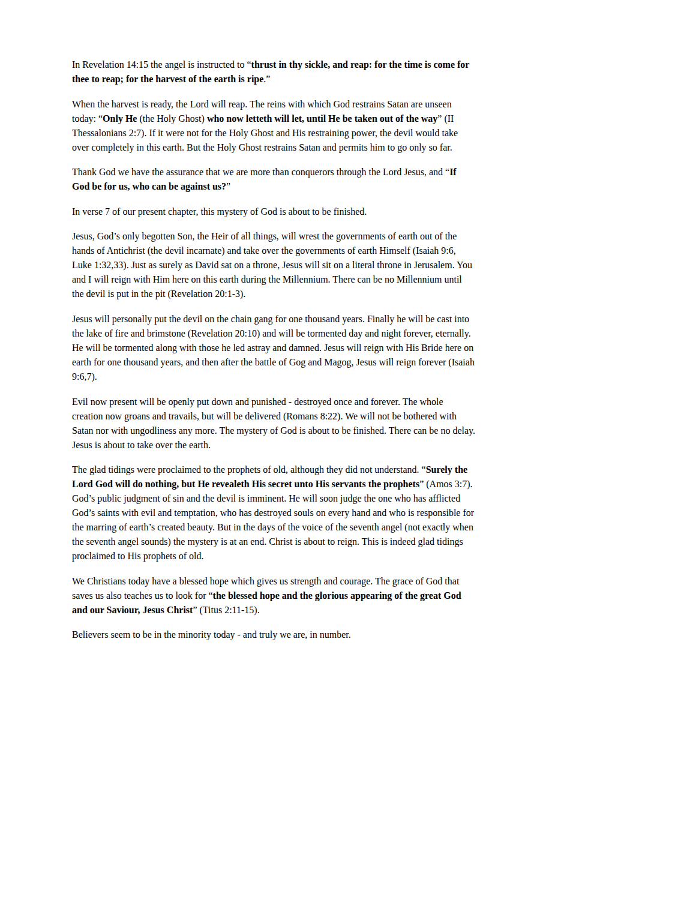In Revelation 14:15 the angel is instructed to “thrust in thy sickle, and reap: for the time is come for thee to reap; for the harvest of the earth is ripe.”
When the harvest is ready, the Lord will reap. The reins with which God restrains Satan are unseen today: “Only He (the Holy Ghost) who now letteth will let, until He be taken out of the way” (II Thessalonians 2:7). If it were not for the Holy Ghost and His restraining power, the devil would take over completely in this earth. But the Holy Ghost restrains Satan and permits him to go only so far.
Thank God we have the assurance that we are more than conquerors through the Lord Jesus, and “If God be for us, who can be against us?”
In verse 7 of our present chapter, this mystery of God is about to be finished.
Jesus, God’s only begotten Son, the Heir of all things, will wrest the governments of earth out of the hands of Antichrist (the devil incarnate) and take over the governments of earth Himself (Isaiah 9:6, Luke 1:32,33). Just as surely as David sat on a throne, Jesus will sit on a literal throne in Jerusalem. You and I will reign with Him here on this earth during the Millennium. There can be no Millennium until the devil is put in the pit (Revelation 20:1-3).
Jesus will personally put the devil on the chain gang for one thousand years. Finally he will be cast into the lake of fire and brimstone (Revelation 20:10) and will be tormented day and night forever, eternally. He will be tormented along with those he led astray and damned. Jesus will reign with His Bride here on earth for one thousand years, and then after the battle of Gog and Magog, Jesus will reign forever (Isaiah 9:6,7).
Evil now present will be openly put down and punished - destroyed once and forever. The whole creation now groans and travails, but will be delivered (Romans 8:22). We will not be bothered with Satan nor with ungodliness any more. The mystery of God is about to be finished. There can be no delay. Jesus is about to take over the earth.
The glad tidings were proclaimed to the prophets of old, although they did not understand. “Surely the Lord God will do nothing, but He revealeth His secret unto His servants the prophets” (Amos 3:7). God’s public judgment of sin and the devil is imminent. He will soon judge the one who has afflicted God’s saints with evil and temptation, who has destroyed souls on every hand and who is responsible for the marring of earth’s created beauty. But in the days of the voice of the seventh angel (not exactly when the seventh angel sounds) the mystery is at an end. Christ is about to reign. This is indeed glad tidings proclaimed to His prophets of old.
We Christians today have a blessed hope which gives us strength and courage. The grace of God that saves us also teaches us to look for “the blessed hope and the glorious appearing of the great God and our Saviour, Jesus Christ” (Titus 2:11-15).
Believers seem to be in the minority today - and truly we are, in number.